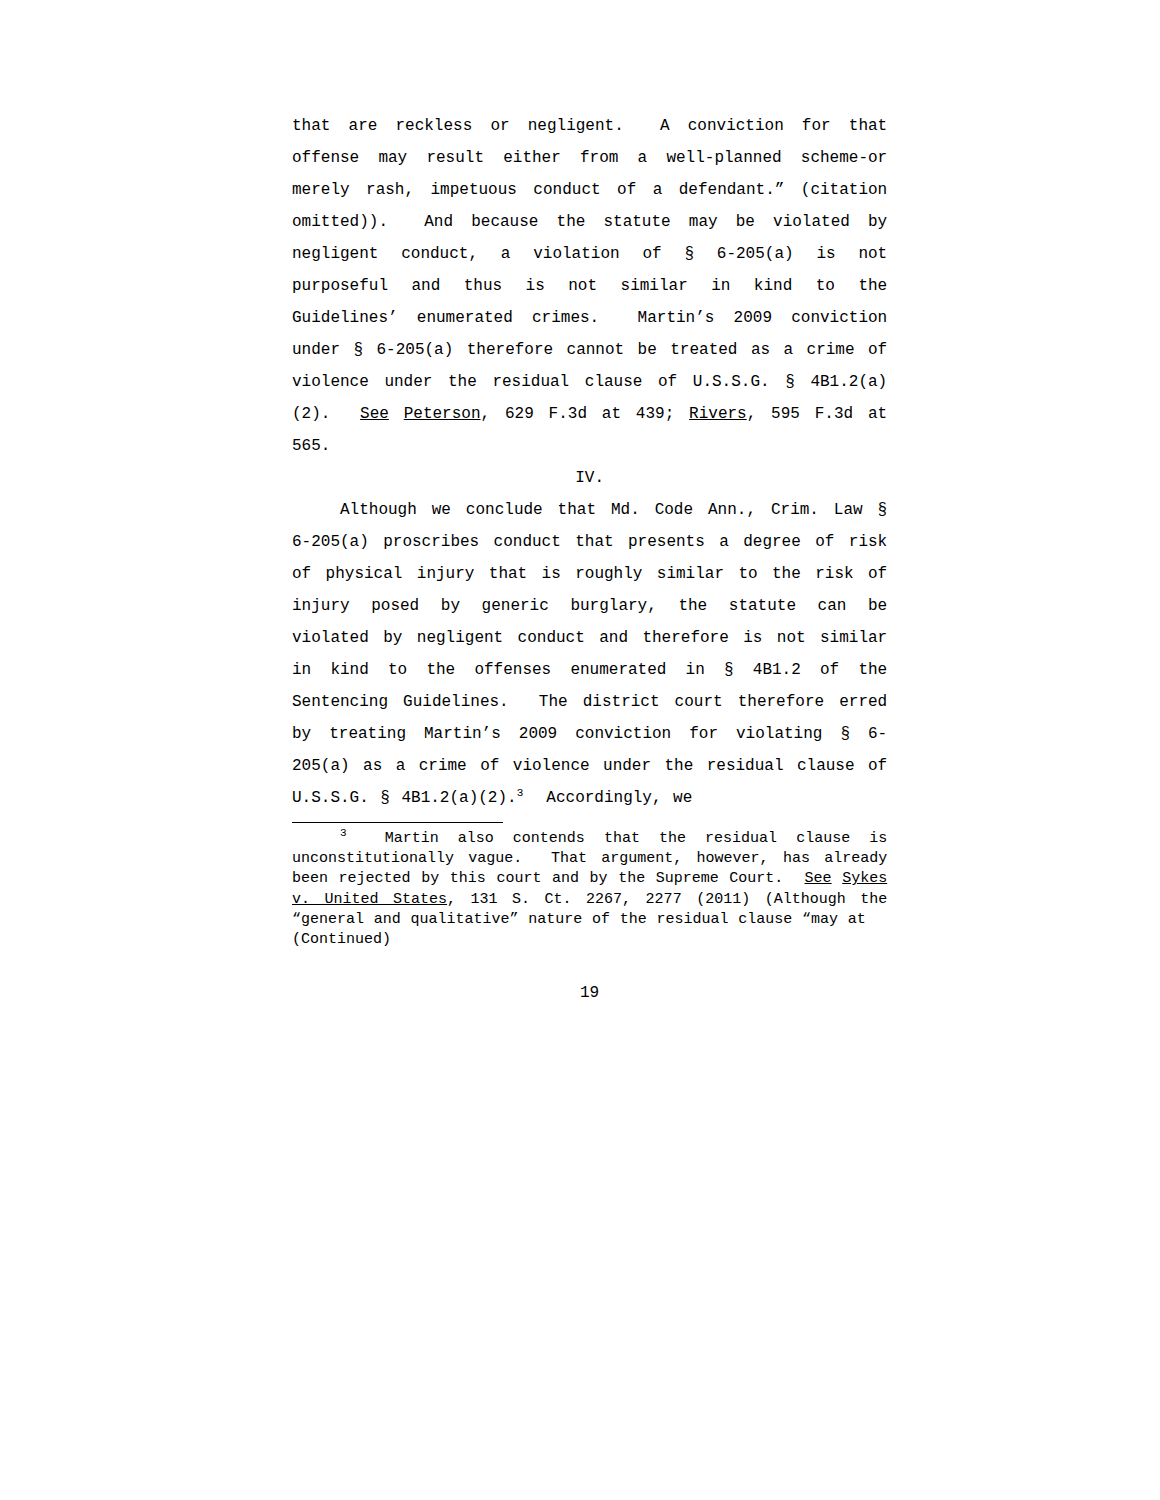that are reckless or negligent. A conviction for that offense may result either from a well-planned scheme-or merely rash, impetuous conduct of a defendant.” (citation omitted)). And because the statute may be violated by negligent conduct, a violation of § 6-205(a) is not purposeful and thus is not similar in kind to the Guidelines’ enumerated crimes. Martin’s 2009 conviction under § 6-205(a) therefore cannot be treated as a crime of violence under the residual clause of U.S.S.G. § 4B1.2(a)(2). See Peterson, 629 F.3d at 439; Rivers, 595 F.3d at 565.
IV.
Although we conclude that Md. Code Ann., Crim. Law § 6-205(a) proscribes conduct that presents a degree of risk of physical injury that is roughly similar to the risk of injury posed by generic burglary, the statute can be violated by negligent conduct and therefore is not similar in kind to the offenses enumerated in § 4B1.2 of the Sentencing Guidelines. The district court therefore erred by treating Martin’s 2009 conviction for violating § 6-205(a) as a crime of violence under the residual clause of U.S.S.G. § 4B1.2(a)(2).3 Accordingly, we
3 Martin also contends that the residual clause is unconstitutionally vague. That argument, however, has already been rejected by this court and by the Supreme Court. See Sykes v. United States, 131 S. Ct. 2267, 2277 (2011) (Although the “general and qualitative” nature of the residual clause “may at
(Continued)
19